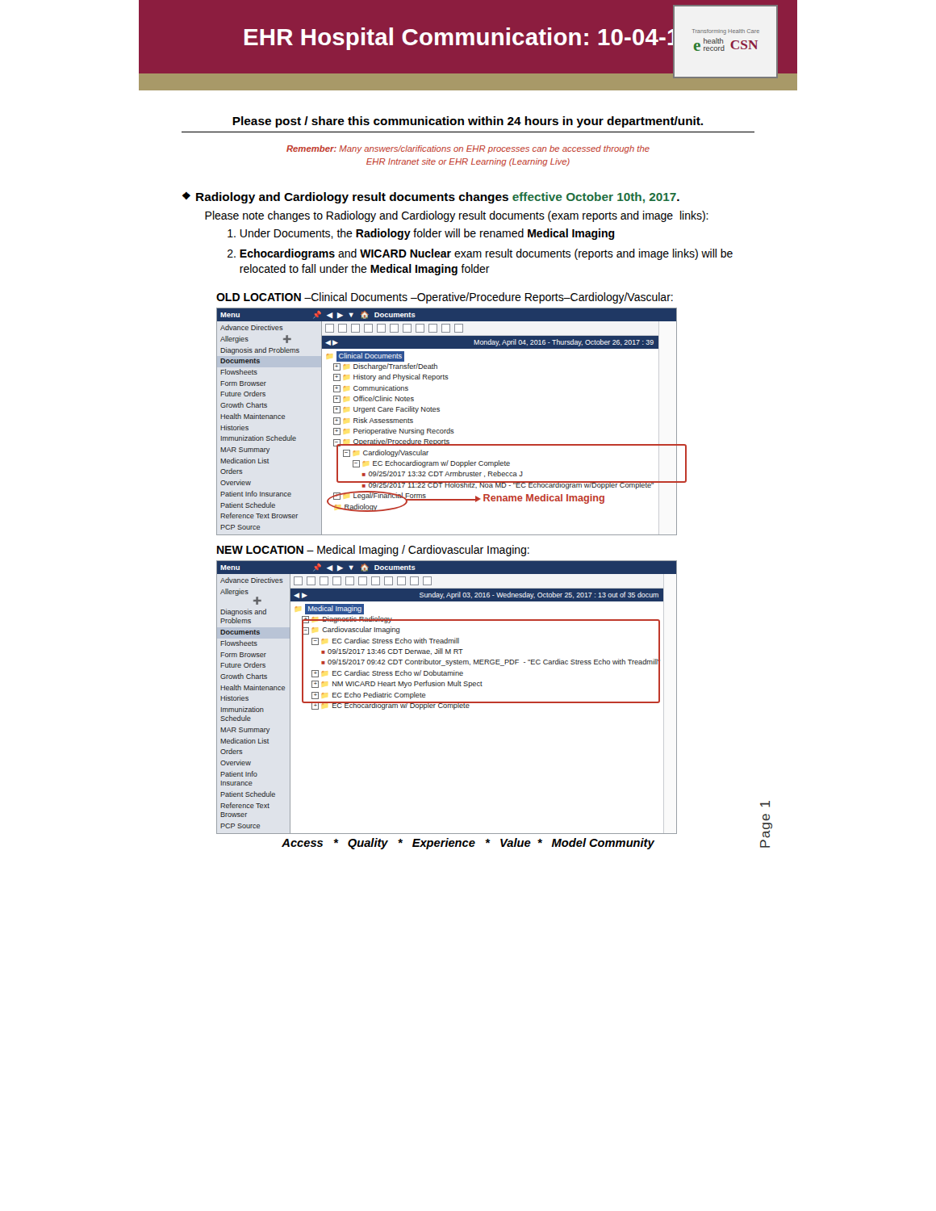EHR Hospital Communication: 10-04-17
Transforming Health Care
e health
record CSN
Please post / share this communication within 24 hours in your department/unit.
Remember: Many answers/clarifications on EHR processes can be accessed through the
EHR Intranet site or EHR Learning (Learning Live)
Radiology and Cardiology result documents changes effective October 10th, 2017.
Please note changes to Radiology and Cardiology result documents (exam reports and image links):
Under Documents, the Radiology folder will be renamed Medical Imaging
Echocardiograms and WICARD Nuclear exam result documents (reports and image links) will be relocated to fall under the Medical Imaging folder
OLD LOCATION –Clinical Documents –Operative/Procedure Reports–Cardiology/Vascular:
Menu📌
◀▶▼🏠Documents
Advance Directives
Allergies ➕
Diagnosis and Problems
Documents
Flowsheets
Form Browser
Future Orders
Growth Charts
Health Maintenance
Histories
Immunization Schedule
MAR Summary
Medication List
Orders
Overview
Patient Info Insurance
Patient Schedule
Reference Text Browser
PCP Source
◀ ▶ Monday, April 04, 2016 - Thursday, October 26, 2017 : 39
Clinical Documents
+ Discharge/Transfer/Death
+ History and Physical Reports
+ Communications
+ Office/Clinic Notes
+ Urgent Care Facility Notes
+ Risk Assessments
+ Perioperative Nursing Records
− Operative/Procedure Reports
− Cardiology/Vascular
− EC Echocardiogram w/ Doppler Complete
09/25/2017 13:32 CDT Armbruster , Rebecca J
09/25/2017 11:22 CDT Holoshitz, Noa MD - "EC Echocardiogram w/Doppler Complete"
+ Legal/Financial Forms
Radiology
Rename Medical Imaging
NEW LOCATION – Medical Imaging / Cardiovascular Imaging:
Menu📌
◀▶▼🏠Documents
Advance Directives
Allergies ➕
Diagnosis and Problems
Documents
Flowsheets
Form Browser
Future Orders
Growth Charts
Health Maintenance
Histories
Immunization Schedule
MAR Summary
Medication List
Orders
Overview
Patient Info Insurance
Patient Schedule
Reference Text Browser
PCP Source
◀ ▶ Sunday, April 03, 2016 - Wednesday, October 25, 2017 : 13 out of 35 docum
Medical Imaging
+ Diagnostic Radiology
− Cardiovascular Imaging
− EC Cardiac Stress Echo with Treadmill
09/15/2017 13:46 CDT Derwae, Jill M RT
09/15/2017 09:42 CDT Contributor_system, MERGE_PDF - "EC Cardiac Stress Echo with Treadmill"
+ EC Cardiac Stress Echo w/ Dobutamine
+ NM WICARD Heart Myo Perfusion Mult Spect
+ EC Echo Pediatric Complete
+ EC Echocardiogram w/ Doppler Complete
Page 1
Access * Quality * Experience * Value * Model Community